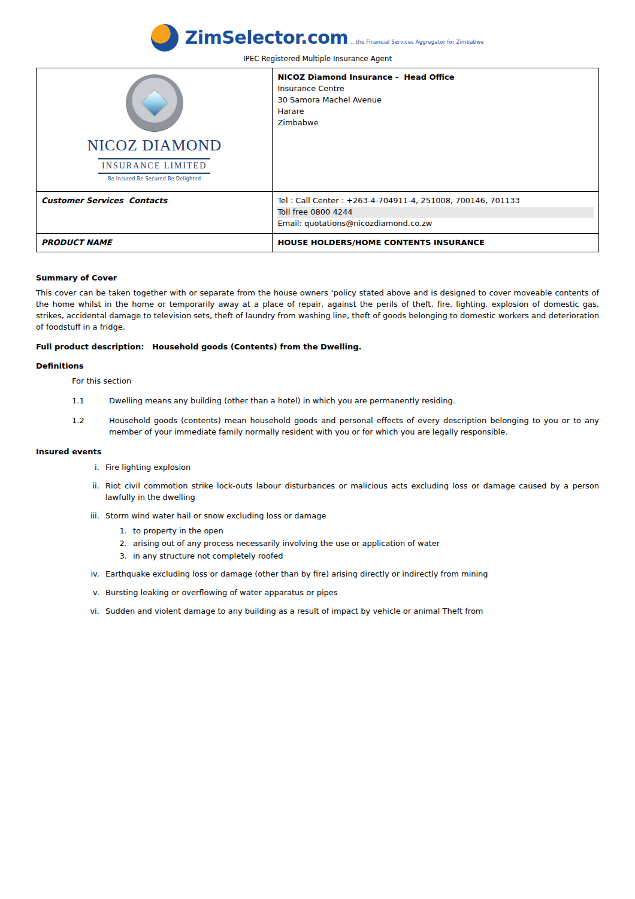Zim Selector.com ...the Financial Services Aggregator for Zimbabwe
IPEC Registered Multiple Insurance Agent
| NICOZ DIAMOND INSURANCE LIMITED Be Insured Be Secured Be Delighted | NICOZ Diamond Insurance - Head Office Insurance Centre 30 Samora Machel Avenue Harare Zimbabwe |
| Customer Services Contacts | Tel : Call Center : +263-4-704911-4, 251008, 700146, 701133 Toll free 0800 4244 Email: quotations@nicozdiamond.co.zw |
| PRODUCT NAME | HOUSE HOLDERS/HOME CONTENTS INSURANCE |
Summary of Cover
This cover can be taken together with or separate from the house owners ‘policy stated above and is designed to cover moveable contents of the home whilst in the home or temporarily away at a place of repair, against the perils of theft, fire, lighting, explosion of domestic gas, strikes, accidental damage to television sets, theft of laundry from washing line, theft of goods belonging to domestic workers and deterioration of foodstuff in a fridge.
Full product description: Household goods (Contents) from the Dwelling.
Definitions
For this section
1.1
Dwelling means any building (other than a hotel) in which you are permanently residing.
1.2
Household goods (contents) mean household goods and personal effects of every description belonging to you or to any member of your immediate family normally resident with you or for which you are legally responsible.
Insured events
Fire lighting explosion
Riot civil commotion strike lock-outs labour disturbances or malicious acts excluding loss or damage caused by a person lawfully in the dwelling
Storm wind water hail or snow excluding loss or damage
to property in the open
arising out of any process necessarily involving the use or application of water
in any structure not completely roofed
Earthquake excluding loss or damage (other than by fire) arising directly or indirectly from mining
Bursting leaking or overflowing of water apparatus or pipes
Sudden and violent damage to any building as a result of impact by vehicle or animal Theft from